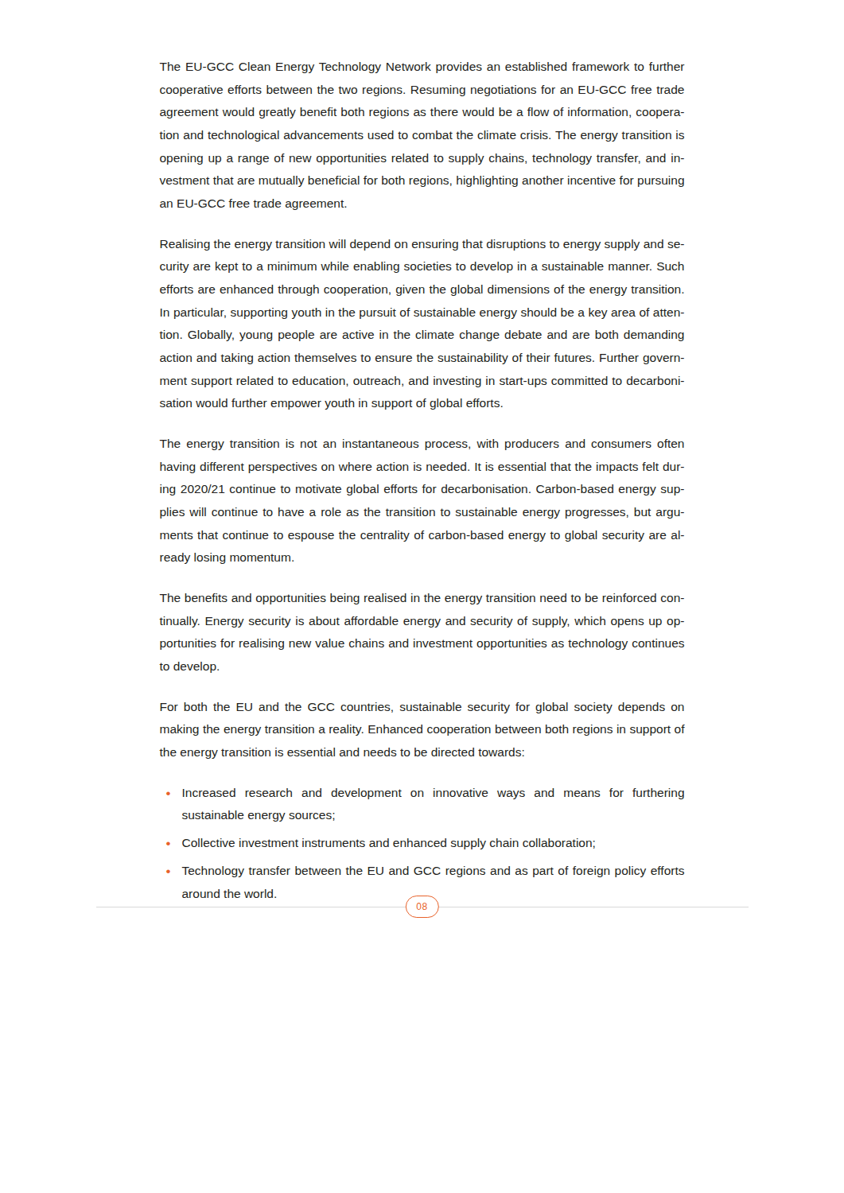The EU-GCC Clean Energy Technology Network provides an established framework to further cooperative efforts between the two regions. Resuming negotiations for an EU-GCC free trade agreement would greatly benefit both regions as there would be a flow of information, cooperation and technological advancements used to combat the climate crisis. The energy transition is opening up a range of new opportunities related to supply chains, technology transfer, and investment that are mutually beneficial for both regions, highlighting another incentive for pursuing an EU-GCC free trade agreement.
Realising the energy transition will depend on ensuring that disruptions to energy supply and security are kept to a minimum while enabling societies to develop in a sustainable manner. Such efforts are enhanced through cooperation, given the global dimensions of the energy transition. In particular, supporting youth in the pursuit of sustainable energy should be a key area of attention. Globally, young people are active in the climate change debate and are both demanding action and taking action themselves to ensure the sustainability of their futures. Further government support related to education, outreach, and investing in start-ups committed to decarbonisation would further empower youth in support of global efforts.
The energy transition is not an instantaneous process, with producers and consumers often having different perspectives on where action is needed. It is essential that the impacts felt during 2020/21 continue to motivate global efforts for decarbonisation. Carbon-based energy supplies will continue to have a role as the transition to sustainable energy progresses, but arguments that continue to espouse the centrality of carbon-based energy to global security are already losing momentum.
The benefits and opportunities being realised in the energy transition need to be reinforced continually. Energy security is about affordable energy and security of supply, which opens up opportunities for realising new value chains and investment opportunities as technology continues to develop.
For both the EU and the GCC countries, sustainable security for global society depends on making the energy transition a reality. Enhanced cooperation between both regions in support of the energy transition is essential and needs to be directed towards:
Increased research and development on innovative ways and means for furthering sustainable energy sources;
Collective investment instruments and enhanced supply chain collaboration;
Technology transfer between the EU and GCC regions and as part of foreign policy efforts around the world.
08